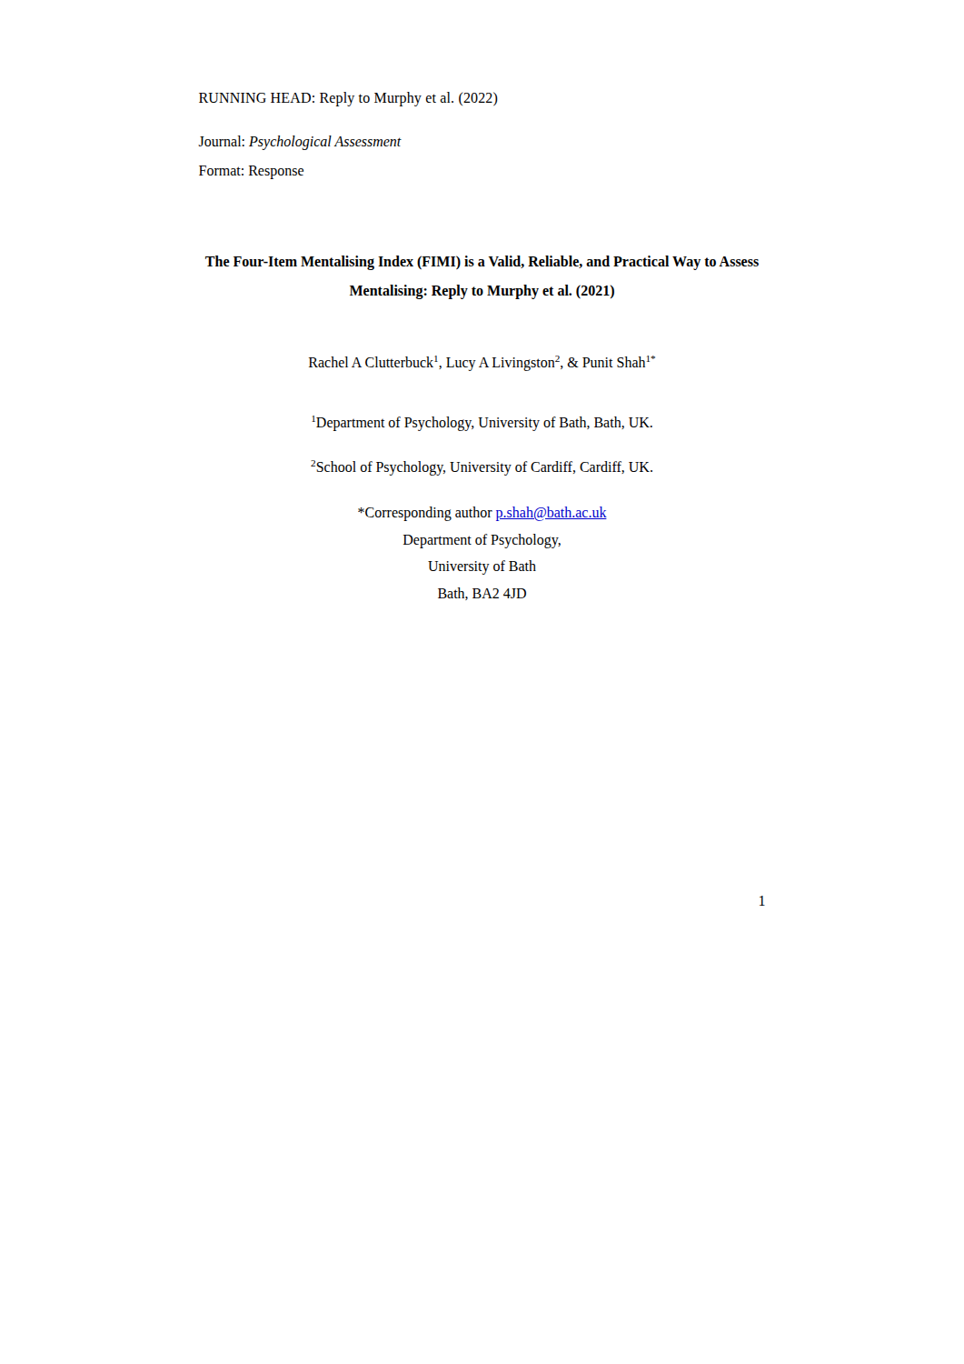RUNNING HEAD: Reply to Murphy et al. (2022)
Journal: Psychological Assessment
Format: Response
The Four-Item Mentalising Index (FIMI) is a Valid, Reliable, and Practical Way to Assess Mentalising: Reply to Murphy et al. (2021)
Rachel A Clutterbuck1, Lucy A Livingston2, & Punit Shah1*
1Department of Psychology, University of Bath, Bath, UK.
2School of Psychology, University of Cardiff, Cardiff, UK.
*Corresponding author p.shah@bath.ac.uk
Department of Psychology,
University of Bath
Bath, BA2 4JD
1